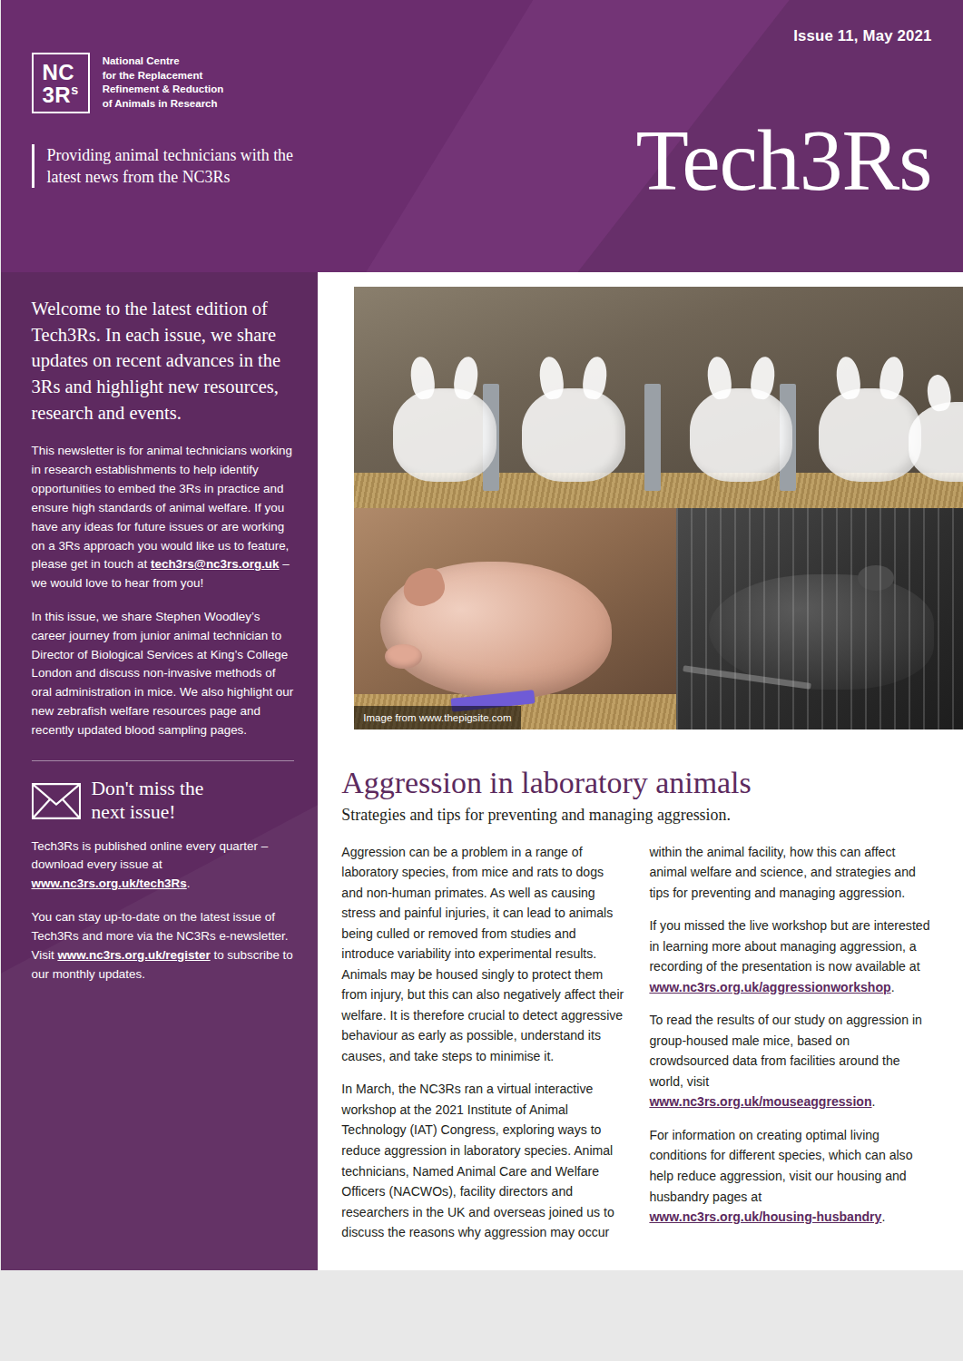Issue 11, May 2021
NC 3Rs
National Centre
for the Replacement
Refinement & Reduction
of Animals in Research
Providing animal technicians with the latest news from the NC3Rs
Tech3Rs
Welcome to the latest edition of Tech3Rs. In each issue, we share updates on recent advances in the 3Rs and highlight new resources, research and events.
This newsletter is for animal technicians working in research establishments to help identify opportunities to embed the 3Rs in practice and ensure high standards of animal welfare. If you have any ideas for future issues or are working on a 3Rs approach you would like us to feature, please get in touch at tech3rs@nc3rs.org.uk – we would love to hear from you!
In this issue, we share Stephen Woodley’s career journey from junior animal technician to Director of Biological Services at King’s College London and discuss non-invasive methods of oral administration in mice. We also highlight our new zebrafish welfare resources page and recently updated blood sampling pages.
Don't miss the
next issue!
Tech3Rs is published online every quarter – download every issue at www.nc3rs.org.uk/tech3Rs.
You can stay up-to-date on the latest issue of Tech3Rs and more via the NC3Rs e-newsletter. Visit www.nc3rs.org.uk/register to subscribe to our monthly updates.
Image from www.thepigsite.com
Aggression in laboratory animals
Strategies and tips for preventing and managing aggression.
Aggression can be a problem in a range of laboratory species, from mice and rats to dogs and non-human primates. As well as causing stress and painful injuries, it can lead to animals being culled or removed from studies and introduce variability into experimental results. Animals may be housed singly to protect them from injury, but this can also negatively affect their welfare. It is therefore crucial to detect aggressive behaviour as early as possible, understand its causes, and take steps to minimise it.
In March, the NC3Rs ran a virtual interactive workshop at the 2021 Institute of Animal Technology (IAT) Congress, exploring ways to reduce aggression in laboratory species. Animal technicians, Named Animal Care and Welfare Officers (NACWOs), facility directors and researchers in the UK and overseas joined us to discuss the reasons why aggression may occur within the animal facility, how this can affect animal welfare and science, and strategies and tips for preventing and managing aggression.
If you missed the live workshop but are interested in learning more about managing aggression, a recording of the presentation is now available at www.nc3rs.org.uk/aggressionworkshop.
To read the results of our study on aggression in group-housed male mice, based on crowdsourced data from facilities around the world, visit www.nc3rs.org.uk/mouseaggression.
For information on creating optimal living conditions for different species, which can also help reduce aggression, visit our housing and husbandry pages at www.nc3rs.org.uk/housing-husbandry.